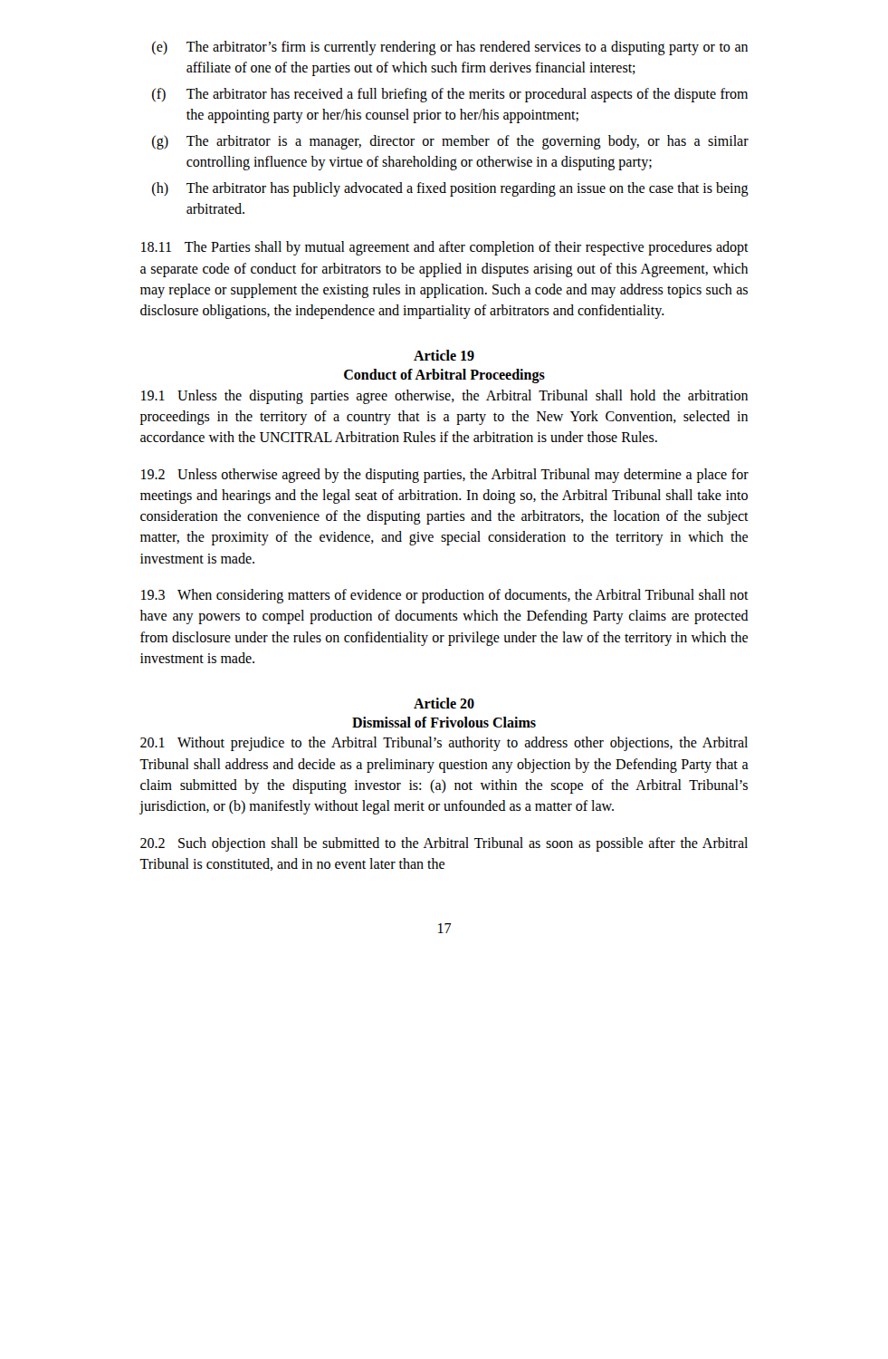(e) The arbitrator’s firm is currently rendering or has rendered services to a disputing party or to an affiliate of one of the parties out of which such firm derives financial interest;
(f) The arbitrator has received a full briefing of the merits or procedural aspects of the dispute from the appointing party or her/his counsel prior to her/his appointment;
(g) The arbitrator is a manager, director or member of the governing body, or has a similar controlling influence by virtue of shareholding or otherwise in a disputing party;
(h) The arbitrator has publicly advocated a fixed position regarding an issue on the case that is being arbitrated.
18.11 The Parties shall by mutual agreement and after completion of their respective procedures adopt a separate code of conduct for arbitrators to be applied in disputes arising out of this Agreement, which may replace or supplement the existing rules in application. Such a code and may address topics such as disclosure obligations, the independence and impartiality of arbitrators and confidentiality.
Article 19Conduct of Arbitral Proceedings
19.1 Unless the disputing parties agree otherwise, the Arbitral Tribunal shall hold the arbitration proceedings in the territory of a country that is a party to the New York Convention, selected in accordance with the UNCITRAL Arbitration Rules if the arbitration is under those Rules.
19.2 Unless otherwise agreed by the disputing parties, the Arbitral Tribunal may determine a place for meetings and hearings and the legal seat of arbitration. In doing so, the Arbitral Tribunal shall take into consideration the convenience of the disputing parties and the arbitrators, the location of the subject matter, the proximity of the evidence, and give special consideration to the territory in which the investment is made.
19.3 When considering matters of evidence or production of documents, the Arbitral Tribunal shall not have any powers to compel production of documents which the Defending Party claims are protected from disclosure under the rules on confidentiality or privilege under the law of the territory in which the investment is made.
Article 20Dismissal of Frivolous Claims
20.1 Without prejudice to the Arbitral Tribunal’s authority to address other objections, the Arbitral Tribunal shall address and decide as a preliminary question any objection by the Defending Party that a claim submitted by the disputing investor is: (a) not within the scope of the Arbitral Tribunal’s jurisdiction, or (b) manifestly without legal merit or unfounded as a matter of law.
20.2 Such objection shall be submitted to the Arbitral Tribunal as soon as possible after the Arbitral Tribunal is constituted, and in no event later than the
17